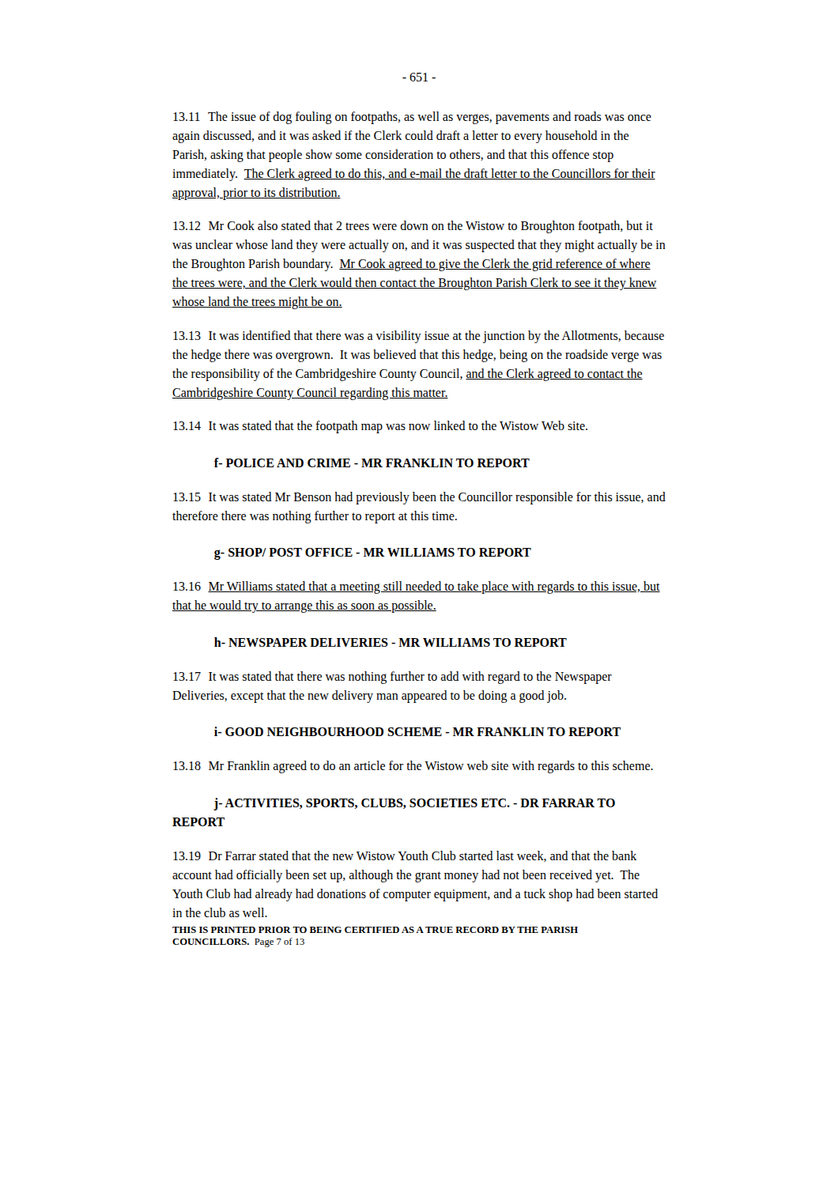- 651 -
13.11 The issue of dog fouling on footpaths, as well as verges, pavements and roads was once again discussed, and it was asked if the Clerk could draft a letter to every household in the Parish, asking that people show some consideration to others, and that this offence stop immediately. The Clerk agreed to do this, and e-mail the draft letter to the Councillors for their approval, prior to its distribution.
13.12 Mr Cook also stated that 2 trees were down on the Wistow to Broughton footpath, but it was unclear whose land they were actually on, and it was suspected that they might actually be in the Broughton Parish boundary. Mr Cook agreed to give the Clerk the grid reference of where the trees were, and the Clerk would then contact the Broughton Parish Clerk to see it they knew whose land the trees might be on.
13.13 It was identified that there was a visibility issue at the junction by the Allotments, because the hedge there was overgrown. It was believed that this hedge, being on the roadside verge was the responsibility of the Cambridgeshire County Council, and the Clerk agreed to contact the Cambridgeshire County Council regarding this matter.
13.14 It was stated that the footpath map was now linked to the Wistow Web site.
f- POLICE AND CRIME - MR FRANKLIN TO REPORT
13.15 It was stated Mr Benson had previously been the Councillor responsible for this issue, and therefore there was nothing further to report at this time.
g- SHOP/ POST OFFICE - MR WILLIAMS TO REPORT
13.16 Mr Williams stated that a meeting still needed to take place with regards to this issue, but that he would try to arrange this as soon as possible.
h- NEWSPAPER DELIVERIES - MR WILLIAMS TO REPORT
13.17 It was stated that there was nothing further to add with regard to the Newspaper Deliveries, except that the new delivery man appeared to be doing a good job.
i- GOOD NEIGHBOURHOOD SCHEME - MR FRANKLIN TO REPORT
13.18 Mr Franklin agreed to do an article for the Wistow web site with regards to this scheme.
j- ACTIVITIES, SPORTS, CLUBS, SOCIETIES ETC. - DR FARRAR TO
REPORT
13.19 Dr Farrar stated that the new Wistow Youth Club started last week, and that the bank account had officially been set up, although the grant money had not been received yet. The Youth Club had already had donations of computer equipment, and a tuck shop had been started in the club as well.
THIS IS PRINTED PRIOR TO BEING CERTIFIED AS A TRUE RECORD BY THE PARISH COUNCILLORS. Page 7 of 13